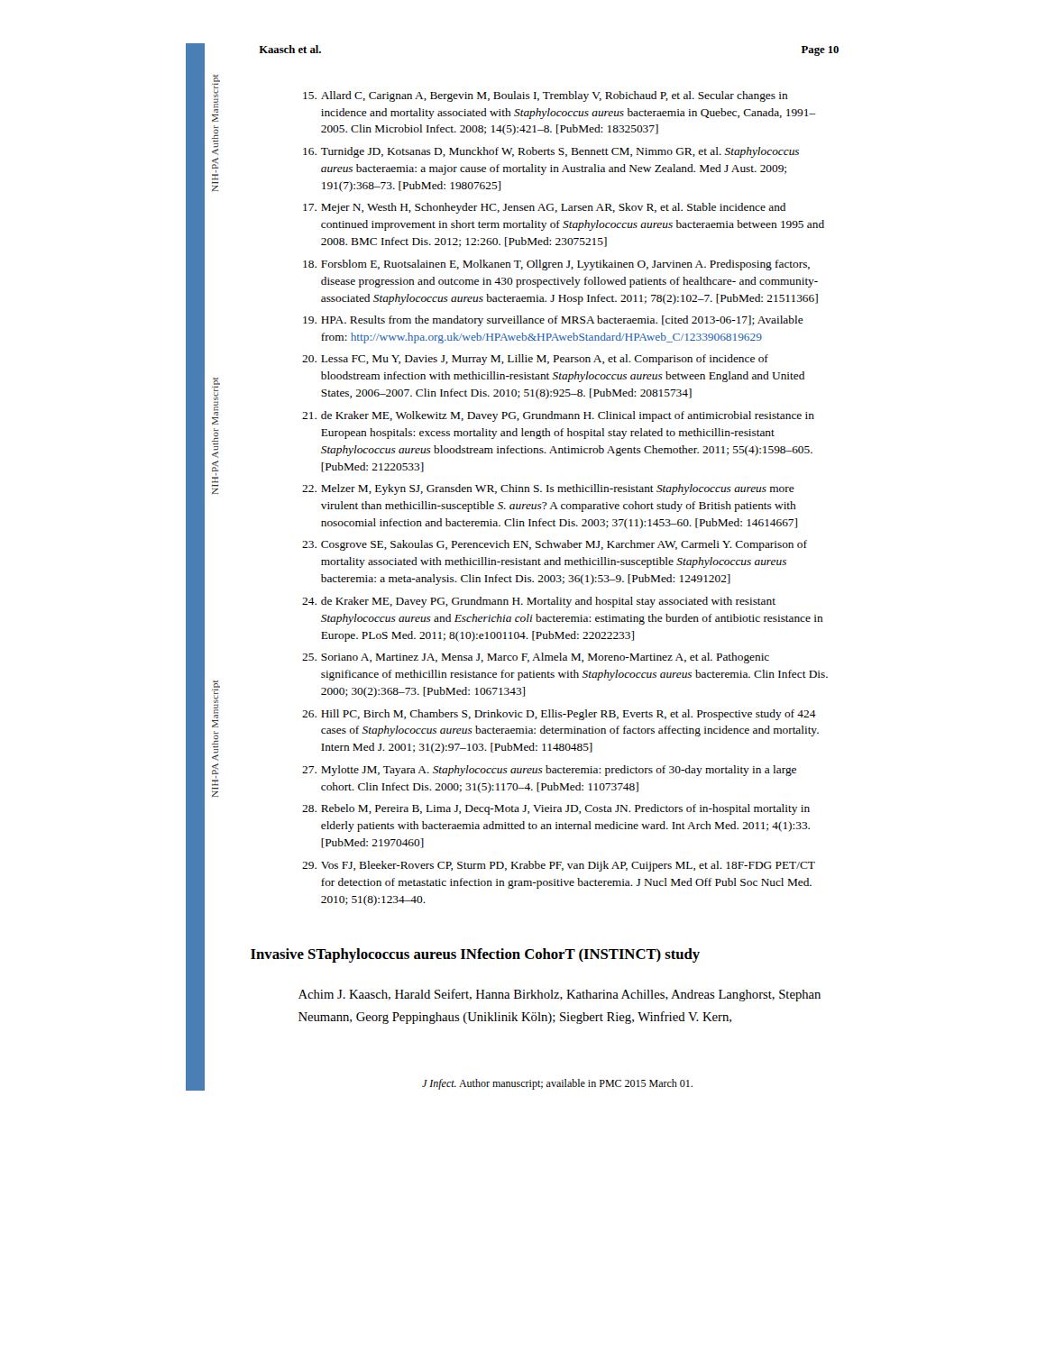NIH-PA Author Manuscript NIH-PA Author Manuscript NIH-PA Author Manuscript
Kaasch et al. Page 10
15. Allard C, Carignan A, Bergevin M, Boulais I, Tremblay V, Robichaud P, et al. Secular changes in incidence and mortality associated with Staphylococcus aureus bacteraemia in Quebec, Canada, 1991–2005. Clin Microbiol Infect. 2008; 14(5):421–8. [PubMed: 18325037]
16. Turnidge JD, Kotsanas D, Munckhof W, Roberts S, Bennett CM, Nimmo GR, et al. Staphylococcus aureus bacteraemia: a major cause of mortality in Australia and New Zealand. Med J Aust. 2009; 191(7):368–73. [PubMed: 19807625]
17. Mejer N, Westh H, Schonheyder HC, Jensen AG, Larsen AR, Skov R, et al. Stable incidence and continued improvement in short term mortality of Staphylococcus aureus bacteraemia between 1995 and 2008. BMC Infect Dis. 2012; 12:260. [PubMed: 23075215]
18. Forsblom E, Ruotsalainen E, Molkanen T, Ollgren J, Lyytikainen O, Jarvinen A. Predisposing factors, disease progression and outcome in 430 prospectively followed patients of healthcare- and community-associated Staphylococcus aureus bacteraemia. J Hosp Infect. 2011; 78(2):102–7. [PubMed: 21511366]
19. HPA. Results from the mandatory surveillance of MRSA bacteraemia. [cited 2013-06-17]; Available from: http://www.hpa.org.uk/web/HPAweb&HPAwebStandard/HPAweb_C/1233906819629
20. Lessa FC, Mu Y, Davies J, Murray M, Lillie M, Pearson A, et al. Comparison of incidence of bloodstream infection with methicillin-resistant Staphylococcus aureus between England and United States, 2006–2007. Clin Infect Dis. 2010; 51(8):925–8. [PubMed: 20815734]
21. de Kraker ME, Wolkewitz M, Davey PG, Grundmann H. Clinical impact of antimicrobial resistance in European hospitals: excess mortality and length of hospital stay related to methicillin-resistant Staphylococcus aureus bloodstream infections. Antimicrob Agents Chemother. 2011; 55(4):1598–605. [PubMed: 21220533]
22. Melzer M, Eykyn SJ, Gransden WR, Chinn S. Is methicillin-resistant Staphylococcus aureus more virulent than methicillin-susceptible S. aureus? A comparative cohort study of British patients with nosocomial infection and bacteremia. Clin Infect Dis. 2003; 37(11):1453–60. [PubMed: 14614667]
23. Cosgrove SE, Sakoulas G, Perencevich EN, Schwaber MJ, Karchmer AW, Carmeli Y. Comparison of mortality associated with methicillin-resistant and methicillin-susceptible Staphylococcus aureus bacteremia: a meta-analysis. Clin Infect Dis. 2003; 36(1):53–9. [PubMed: 12491202]
24. de Kraker ME, Davey PG, Grundmann H. Mortality and hospital stay associated with resistant Staphylococcus aureus and Escherichia coli bacteremia: estimating the burden of antibiotic resistance in Europe. PLoS Med. 2011; 8(10):e1001104. [PubMed: 22022233]
25. Soriano A, Martinez JA, Mensa J, Marco F, Almela M, Moreno-Martinez A, et al. Pathogenic significance of methicillin resistance for patients with Staphylococcus aureus bacteremia. Clin Infect Dis. 2000; 30(2):368–73. [PubMed: 10671343]
26. Hill PC, Birch M, Chambers S, Drinkovic D, Ellis-Pegler RB, Everts R, et al. Prospective study of 424 cases of Staphylococcus aureus bacteraemia: determination of factors affecting incidence and mortality. Intern Med J. 2001; 31(2):97–103. [PubMed: 11480485]
27. Mylotte JM, Tayara A. Staphylococcus aureus bacteremia: predictors of 30-day mortality in a large cohort. Clin Infect Dis. 2000; 31(5):1170–4. [PubMed: 11073748]
28. Rebelo M, Pereira B, Lima J, Decq-Mota J, Vieira JD, Costa JN. Predictors of in-hospital mortality in elderly patients with bacteraemia admitted to an internal medicine ward. Int Arch Med. 2011; 4(1):33. [PubMed: 21970460]
29. Vos FJ, Bleeker-Rovers CP, Sturm PD, Krabbe PF, van Dijk AP, Cuijpers ML, et al. 18F-FDG PET/CT for detection of metastatic infection in gram-positive bacteremia. J Nucl Med Off Publ Soc Nucl Med. 2010; 51(8):1234–40.
Invasive STaphylococcus aureus INfection CohorT (INSTINCT) study
Achim J. Kaasch, Harald Seifert, Hanna Birkholz, Katharina Achilles, Andreas Langhorst, Stephan Neumann, Georg Peppinghaus (Uniklinik Köln); Siegbert Rieg, Winfried V. Kern,
J Infect. Author manuscript; available in PMC 2015 March 01.